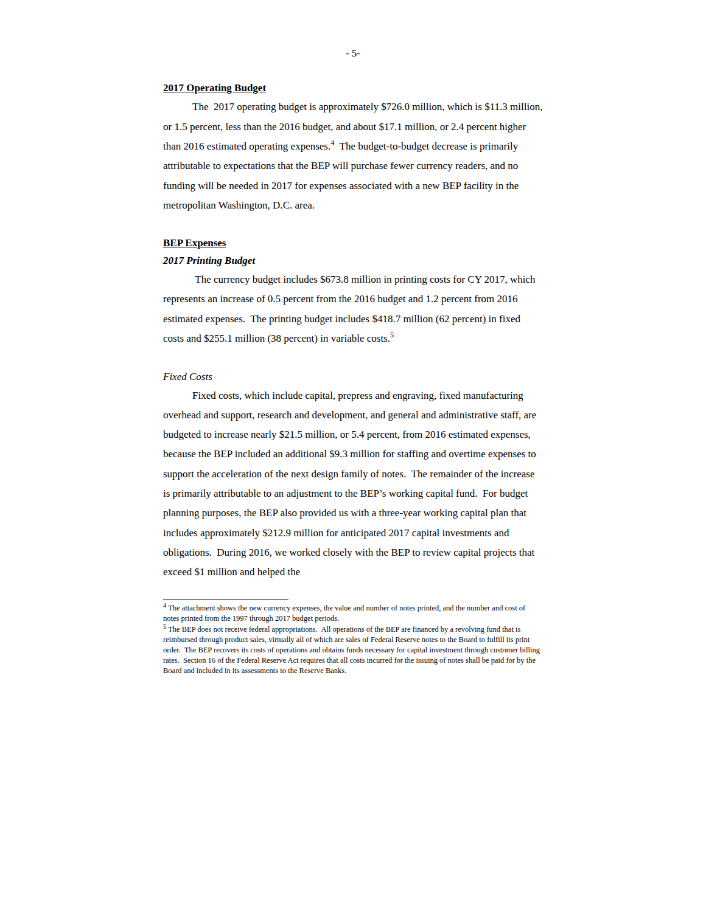- 5-
2017 Operating Budget
The 2017 operating budget is approximately $726.0 million, which is $11.3 million, or 1.5 percent, less than the 2016 budget, and about $17.1 million, or 2.4 percent higher than 2016 estimated operating expenses.4 The budget-to-budget decrease is primarily attributable to expectations that the BEP will purchase fewer currency readers, and no funding will be needed in 2017 for expenses associated with a new BEP facility in the metropolitan Washington, D.C. area.
BEP Expenses
2017 Printing Budget
The currency budget includes $673.8 million in printing costs for CY 2017, which represents an increase of 0.5 percent from the 2016 budget and 1.2 percent from 2016 estimated expenses. The printing budget includes $418.7 million (62 percent) in fixed costs and $255.1 million (38 percent) in variable costs.5
Fixed Costs
Fixed costs, which include capital, prepress and engraving, fixed manufacturing overhead and support, research and development, and general and administrative staff, are budgeted to increase nearly $21.5 million, or 5.4 percent, from 2016 estimated expenses, because the BEP included an additional $9.3 million for staffing and overtime expenses to support the acceleration of the next design family of notes. The remainder of the increase is primarily attributable to an adjustment to the BEP’s working capital fund. For budget planning purposes, the BEP also provided us with a three-year working capital plan that includes approximately $212.9 million for anticipated 2017 capital investments and obligations. During 2016, we worked closely with the BEP to review capital projects that exceed $1 million and helped the
4 The attachment shows the new currency expenses, the value and number of notes printed, and the number and cost of notes printed from the 1997 through 2017 budget periods.
5 The BEP does not receive federal appropriations. All operations of the BEP are financed by a revolving fund that is reimbursed through product sales, virtually all of which are sales of Federal Reserve notes to the Board to fulfill its print order. The BEP recovers its costs of operations and obtains funds necessary for capital investment through customer billing rates. Section 16 of the Federal Reserve Act requires that all costs incurred for the issuing of notes shall be paid for by the Board and included in its assessments to the Reserve Banks.